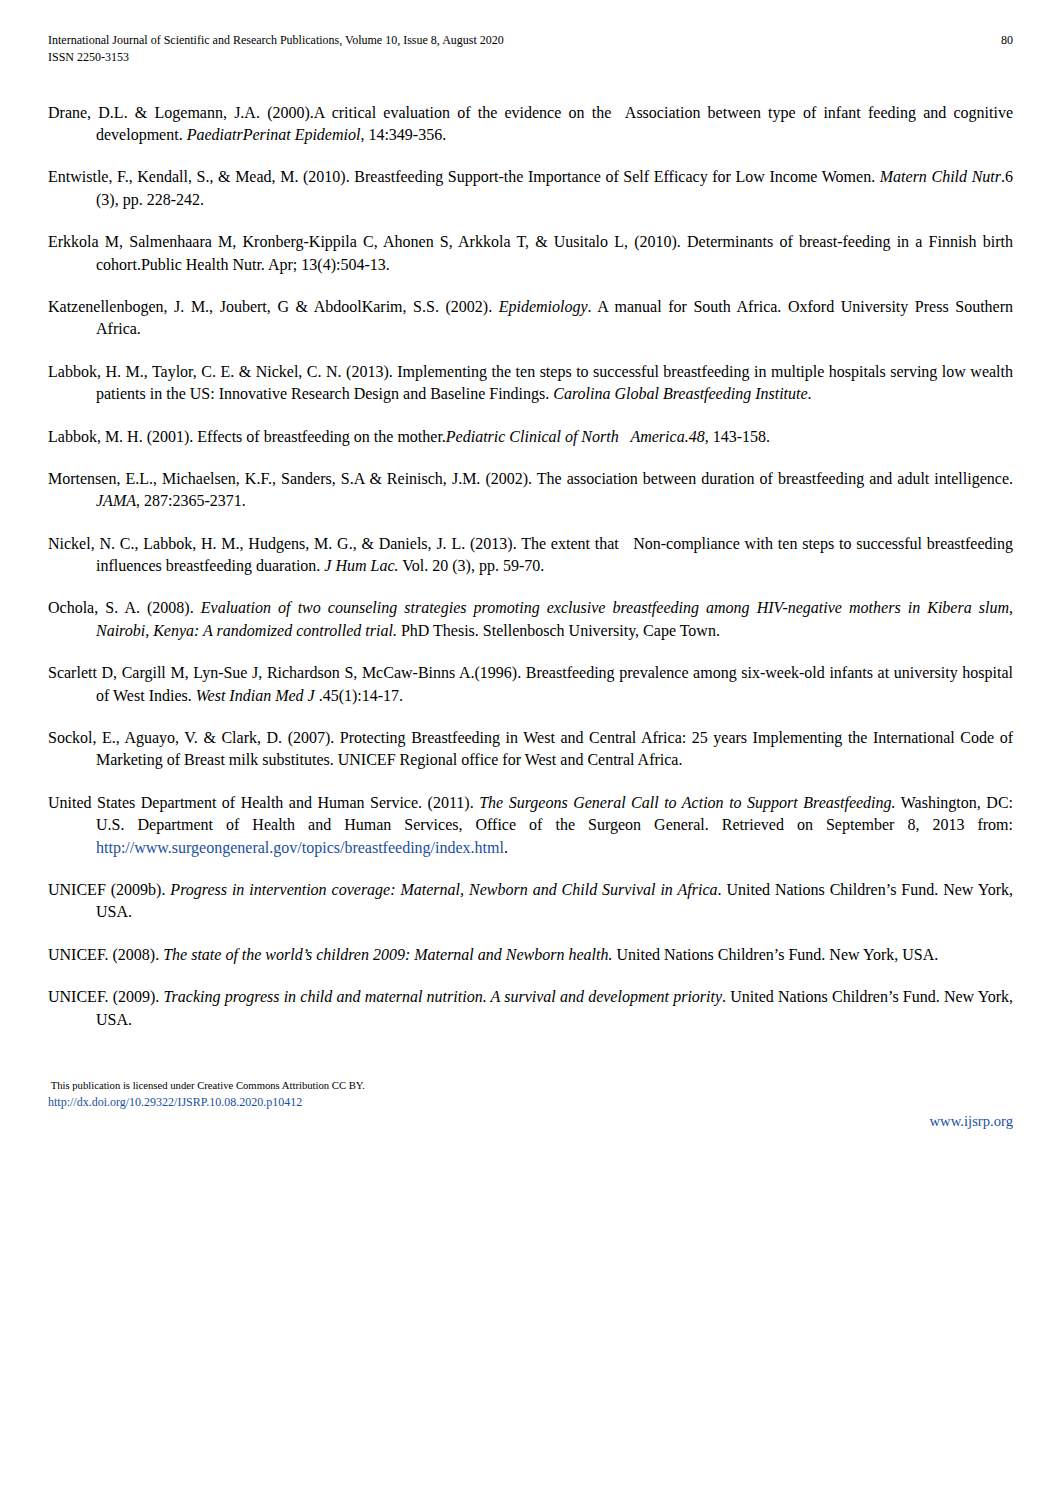International Journal of Scientific and Research Publications, Volume 10, Issue 8, August 2020
ISSN 2250-3153
80
Drane, D.L. & Logemann, J.A. (2000).A critical evaluation of the evidence on the Association between type of infant feeding and cognitive development. PaediatrPerinat Epidemiol, 14:349-356.
Entwistle, F., Kendall, S., & Mead, M. (2010). Breastfeeding Support-the Importance of Self Efficacy for Low Income Women. Matern Child Nutr.6 (3), pp. 228-242.
Erkkola M, Salmenhaara M, Kronberg-Kippila C, Ahonen S, Arkkola T, & Uusitalo L, (2010). Determinants of breast-feeding in a Finnish birth cohort.Public Health Nutr. Apr; 13(4):504-13.
Katzenellenbogen, J. M., Joubert, G & AbdoolKarim, S.S. (2002). Epidemiology. A manual for South Africa. Oxford University Press Southern Africa.
Labbok, H. M., Taylor, C. E. & Nickel, C. N. (2013). Implementing the ten steps to successful breastfeeding in multiple hospitals serving low wealth patients in the US: Innovative Research Design and Baseline Findings. Carolina Global Breastfeeding Institute.
Labbok, M. H. (2001). Effects of breastfeeding on the mother.Pediatric Clinical of North America.48, 143-158.
Mortensen, E.L., Michaelsen, K.F., Sanders, S.A & Reinisch, J.M. (2002). The association between duration of breastfeeding and adult intelligence. JAMA, 287:2365-2371.
Nickel, N. C., Labbok, H. M., Hudgens, M. G., & Daniels, J. L. (2013). The extent that Non-compliance with ten steps to successful breastfeeding influences breastfeeding duaration. J Hum Lac. Vol. 20 (3), pp. 59-70.
Ochola, S. A. (2008). Evaluation of two counseling strategies promoting exclusive breastfeeding among HIV-negative mothers in Kibera slum, Nairobi, Kenya: A randomized controlled trial. PhD Thesis. Stellenbosch University, Cape Town.
Scarlett D, Cargill M, Lyn-Sue J, Richardson S, McCaw-Binns A.(1996). Breastfeeding prevalence among six-week-old infants at university hospital of West Indies. West Indian Med J .45(1):14-17.
Sockol, E., Aguayo, V. & Clark, D. (2007). Protecting Breastfeeding in West and Central Africa: 25 years Implementing the International Code of Marketing of Breast milk substitutes. UNICEF Regional office for West and Central Africa.
United States Department of Health and Human Service. (2011). The Surgeons General Call to Action to Support Breastfeeding. Washington, DC: U.S. Department of Health and Human Services, Office of the Surgeon General. Retrieved on September 8, 2013 from: http://www.surgeongeneral.gov/topics/breastfeeding/index.html.
UNICEF (2009b). Progress in intervention coverage: Maternal, Newborn and Child Survival in Africa. United Nations Children’s Fund. New York, USA.
UNICEF. (2008). The state of the world’s children 2009: Maternal and Newborn health. United Nations Children’s Fund. New York, USA.
UNICEF. (2009). Tracking progress in child and maternal nutrition. A survival and development priority. United Nations Children’s Fund. New York, USA.
This publication is licensed under Creative Commons Attribution CC BY.
http://dx.doi.org/10.29322/IJSRP.10.08.2020.p10412
www.ijsrp.org